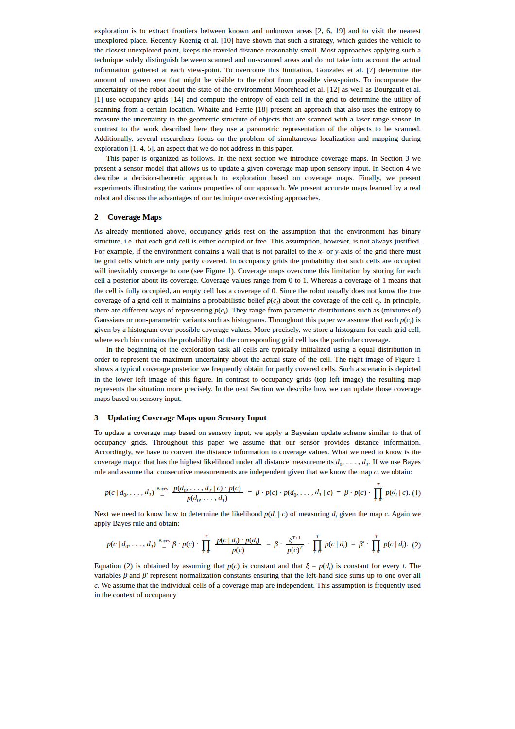exploration is to extract frontiers between known and unknown areas [2, 6, 19] and to visit the nearest unexplored place. Recently Koenig et al. [10] have shown that such a strategy, which guides the vehicle to the closest unexplored point, keeps the traveled distance reasonably small. Most approaches applying such a technique solely distinguish between scanned and un-scanned areas and do not take into account the actual information gathered at each view-point. To overcome this limitation, Gonzales et al. [7] determine the amount of unseen area that might be visible to the robot from possible view-points. To incorporate the uncertainty of the robot about the state of the environment Moorehead et al. [12] as well as Bourgault et al. [1] use occupancy grids [14] and compute the entropy of each cell in the grid to determine the utility of scanning from a certain location. Whaite and Ferrie [18] present an approach that also uses the entropy to measure the uncertainty in the geometric structure of objects that are scanned with a laser range sensor. In contrast to the work described here they use a parametric representation of the objects to be scanned. Additionally, several researchers focus on the problem of simultaneous localization and mapping during exploration [1, 4, 5], an aspect that we do not address in this paper.
This paper is organized as follows. In the next section we introduce coverage maps. In Section 3 we present a sensor model that allows us to update a given coverage map upon sensory input. In Section 4 we describe a decision-theoretic approach to exploration based on coverage maps. Finally, we present experiments illustrating the various properties of our approach. We present accurate maps learned by a real robot and discuss the advantages of our technique over existing approaches.
2 Coverage Maps
As already mentioned above, occupancy grids rest on the assumption that the environment has binary structure, i.e. that each grid cell is either occupied or free. This assumption, however, is not always justified. For example, if the environment contains a wall that is not parallel to the x- or y-axis of the grid there must be grid cells which are only partly covered. In occupancy grids the probability that such cells are occupied will inevitably converge to one (see Figure 1). Coverage maps overcome this limitation by storing for each cell a posterior about its coverage. Coverage values range from 0 to 1. Whereas a coverage of 1 means that the cell is fully occupied, an empty cell has a coverage of 0. Since the robot usually does not know the true coverage of a grid cell it maintains a probabilistic belief p(cl) about the coverage of the cell cl. In principle, there are different ways of representing p(cl). They range from parametric distributions such as (mixtures of) Gaussians or non-parametric variants such as histograms. Throughout this paper we assume that each p(cl) is given by a histogram over possible coverage values. More precisely, we store a histogram for each grid cell, where each bin contains the probability that the corresponding grid cell has the particular coverage.
In the beginning of the exploration task all cells are typically initialized using a equal distribution in order to represent the maximum uncertainty about the actual state of the cell. The right image of Figure 1 shows a typical coverage posterior we frequently obtain for partly covered cells. Such a scenario is depicted in the lower left image of this figure. In contrast to occupancy grids (top left image) the resulting map represents the situation more precisely. In the next Section we describe how we can update those coverage maps based on sensory input.
3 Updating Coverage Maps upon Sensory Input
To update a coverage map based on sensory input, we apply a Bayesian update scheme similar to that of occupancy grids. Throughout this paper we assume that our sensor provides distance information. Accordingly, we have to convert the distance information to coverage values. What we need to know is the coverage map c that has the highest likelihood under all distance measurements d0, . . . , dT. If we use Bayes rule and assume that consecutive measurements are independent given that we know the map c, we obtain:
p(c | d0, . . . , dT) Bayes= p(d0, . . . , dT | c) · p(c) p(d0, . . . , dT) = β · p(c) · p(d0, . . . , dT | c) = β · p(c) · T∏t=0 p(dt | c). (1)
Next we need to know how to determine the likelihood p(dt | c) of measuring dt given the map c. Again we apply Bayes rule and obtain:
p(c | d0, . . . , dT) Bayes= β · p(c) · T∏t=0 p(c | dt) · p(dt) p(c) = β · ξT+1 p(c)T · T∏t=0 p(c | dt) = β′ · T∏t=0 p(c | dt). (2)
Equation (2) is obtained by assuming that p(c) is constant and that ξ = p(dt) is constant for every t. The variables β and β′ represent normalization constants ensuring that the left-hand side sums up to one over all c. We assume that the individual cells of a coverage map are independent. This assumption is frequently used in the context of occupancy